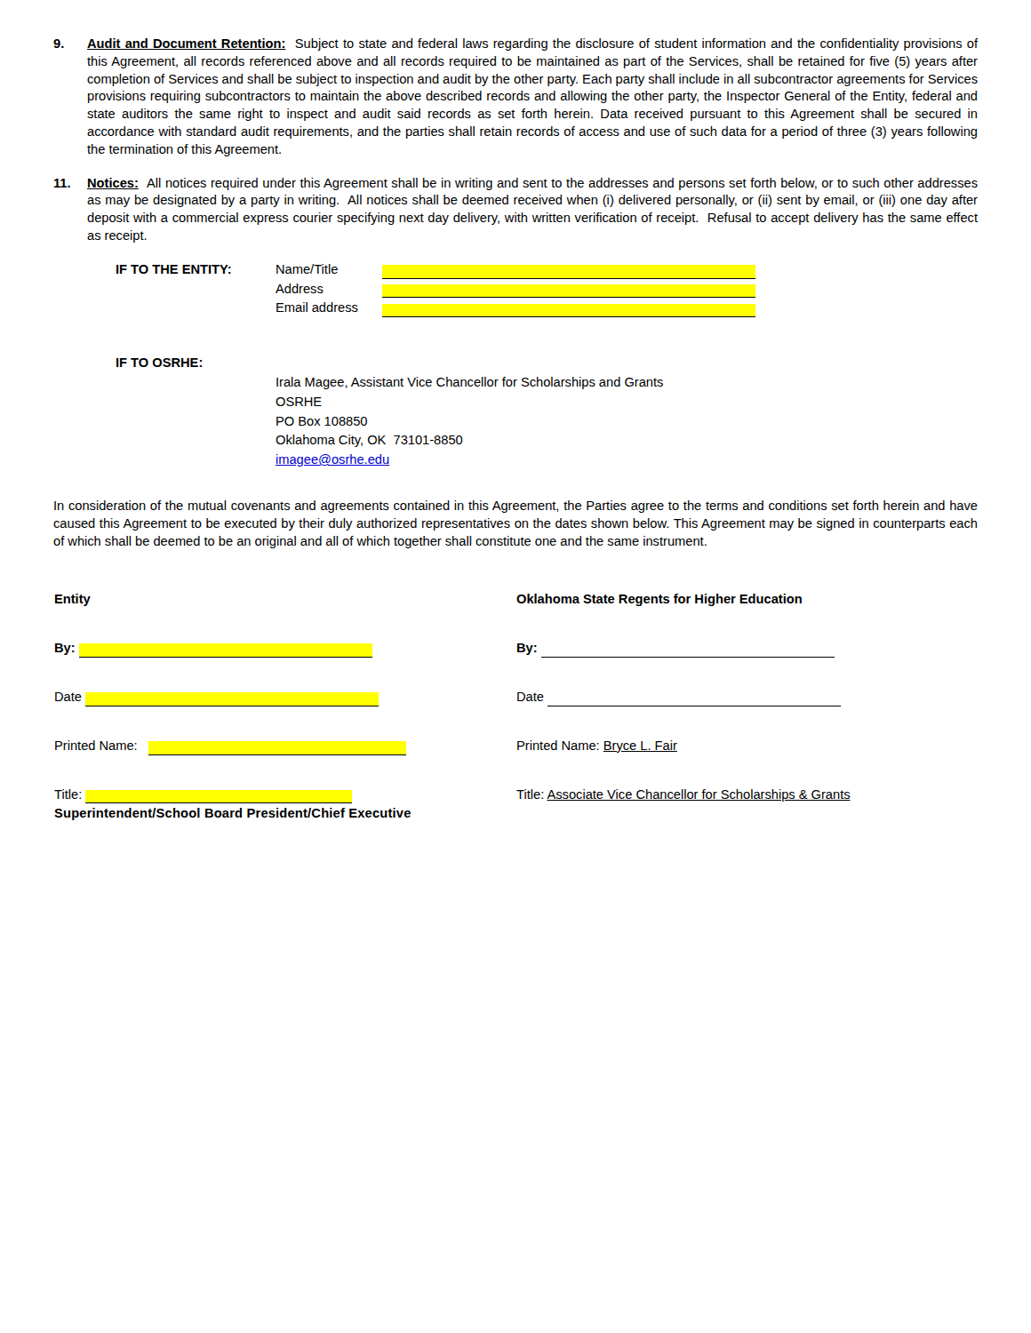9. Audit and Document Retention: Subject to state and federal laws regarding the disclosure of student information and the confidentiality provisions of this Agreement, all records referenced above and all records required to be maintained as part of the Services, shall be retained for five (5) years after completion of Services and shall be subject to inspection and audit by the other party. Each party shall include in all subcontractor agreements for Services provisions requiring subcontractors to maintain the above described records and allowing the other party, the Inspector General of the Entity, federal and state auditors the same right to inspect and audit said records as set forth herein. Data received pursuant to this Agreement shall be secured in accordance with standard audit requirements, and the parties shall retain records of access and use of such data for a period of three (3) years following the termination of this Agreement.
11. Notices: All notices required under this Agreement shall be in writing and sent to the addresses and persons set forth below, or to such other addresses as may be designated by a party in writing. All notices shall be deemed received when (i) delivered personally, or (ii) sent by email, or (iii) one day after deposit with a commercial express courier specifying next day delivery, with written verification of receipt. Refusal to accept delivery has the same effect as receipt.
| IF TO THE ENTITY: | Name/Title | |
| | Address | |
| | Email address | |
| IF TO OSRHE: | |
| | Irala Magee, Assistant Vice Chancellor for Scholarships and Grants |
| | OSRHE |
| | PO Box 108850 |
| | Oklahoma City, OK 73101-8850 |
| | imagee@osrhe.edu |
In consideration of the mutual covenants and agreements contained in this Agreement, the Parties agree to the terms and conditions set forth herein and have caused this Agreement to be executed by their duly authorized representatives on the dates shown below. This Agreement may be signed in counterparts each of which shall be deemed to be an original and all of which together shall constitute one and the same instrument.
| Entity | Oklahoma State Regents for Higher Education |
| By: | By: |
| Date | Date |
| Printed Name: | Printed Name: Bryce L. Fair |
| Title: Superintendent/School Board President/Chief Executive | Title: Associate Vice Chancellor for Scholarships & Grants |